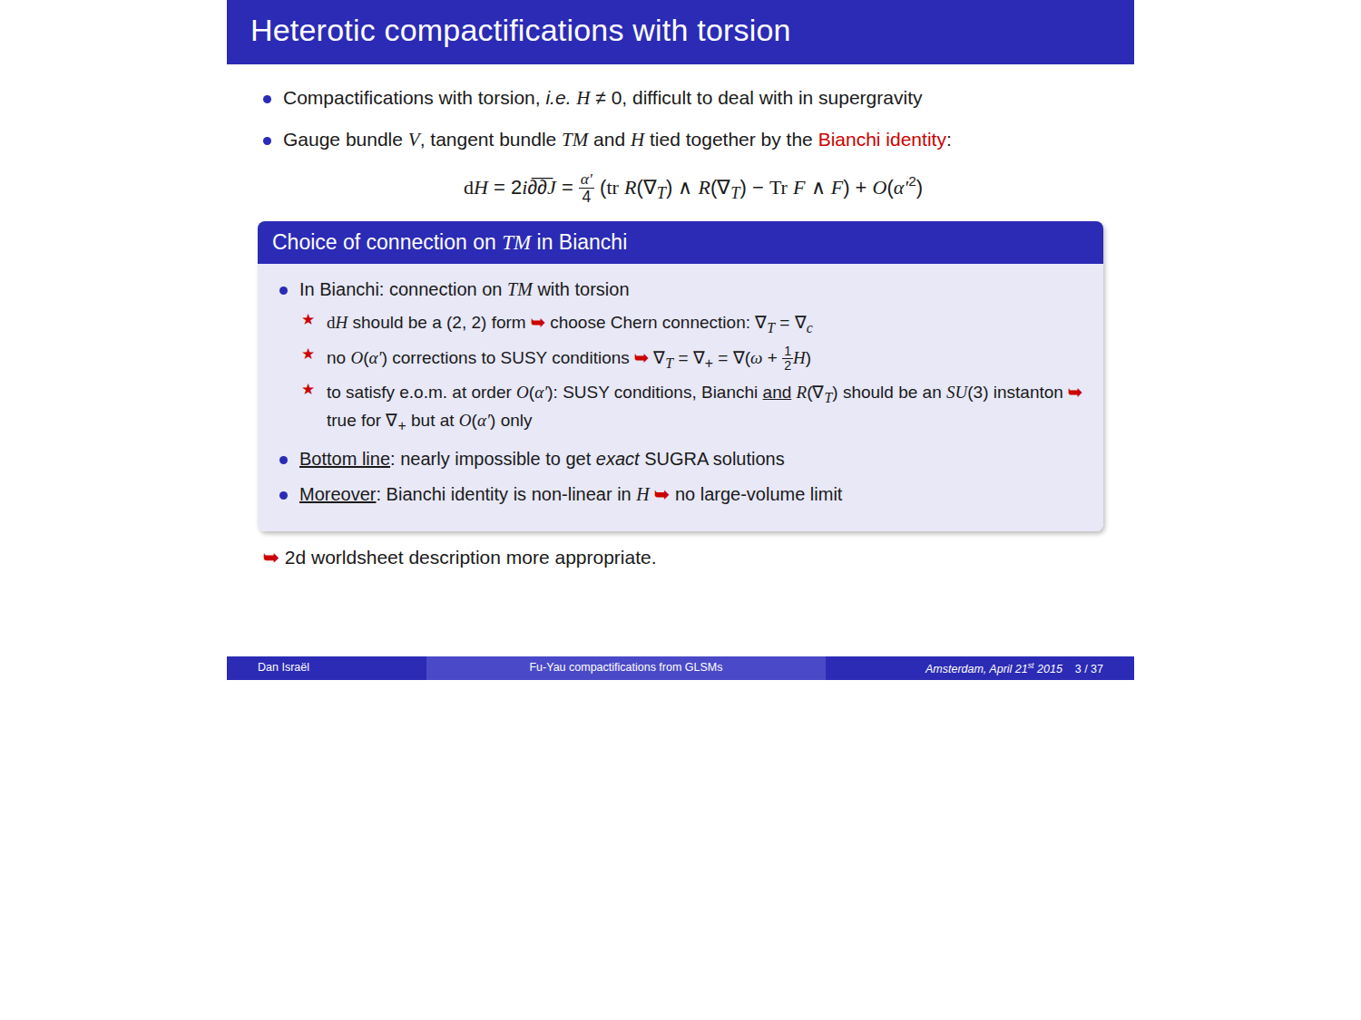Heterotic compactifications with torsion
Compactifications with torsion, i.e. H ≠ 0, difficult to deal with in supergravity
Gauge bundle V, tangent bundle TM and H tied together by the Bianchi identity:
dH = 2i∂̅∂̅J = α′4 (tr R(∇T) ∧ R(∇T) − Tr F ∧ F) + O(α′2)
Choice of connection on TM in Bianchi
In Bianchi: connection on TM with torsion
dH should be a (2, 2) form ➥ choose Chern connection: ∇T = ∇c
no O(α′) corrections to SUSY conditions ➥ ∇T = ∇+ = ∇(ω + 12 H)
to satisfy e.o.m. at order O(α′): SUSY conditions, Bianchi and R(∇T) should be an SU(3) instanton ➥ true for ∇+ but at O(α′) only
Bottom line: nearly impossible to get exact SUGRA solutions
Moreover: Bianchi identity is non-linear in H ➥ no large-volume limit
➥ 2d worldsheet description more appropriate.
Dan Israël
Fu-Yau compactifications from GLSMs
Amsterdam, April 21st 2015 3 / 37